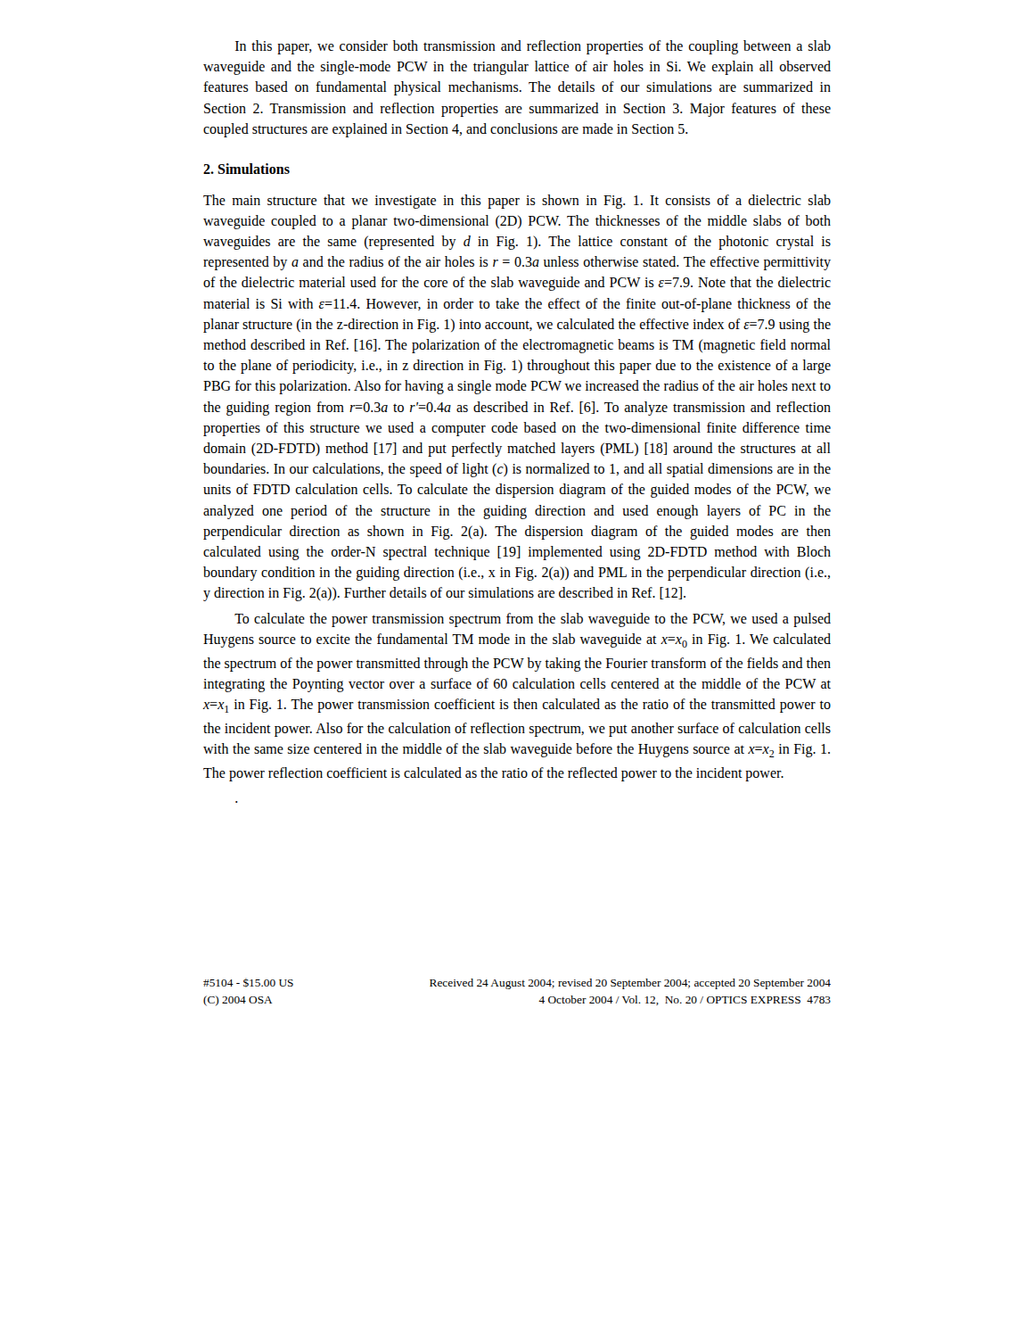In this paper, we consider both transmission and reflection properties of the coupling between a slab waveguide and the single-mode PCW in the triangular lattice of air holes in Si. We explain all observed features based on fundamental physical mechanisms. The details of our simulations are summarized in Section 2. Transmission and reflection properties are summarized in Section 3. Major features of these coupled structures are explained in Section 4, and conclusions are made in Section 5.
2. Simulations
The main structure that we investigate in this paper is shown in Fig. 1. It consists of a dielectric slab waveguide coupled to a planar two-dimensional (2D) PCW. The thicknesses of the middle slabs of both waveguides are the same (represented by d in Fig. 1). The lattice constant of the photonic crystal is represented by a and the radius of the air holes is r = 0.3a unless otherwise stated. The effective permittivity of the dielectric material used for the core of the slab waveguide and PCW is ε=7.9. Note that the dielectric material is Si with ε=11.4. However, in order to take the effect of the finite out-of-plane thickness of the planar structure (in the z-direction in Fig. 1) into account, we calculated the effective index of ε=7.9 using the method described in Ref. [16]. The polarization of the electromagnetic beams is TM (magnetic field normal to the plane of periodicity, i.e., in z direction in Fig. 1) throughout this paper due to the existence of a large PBG for this polarization. Also for having a single mode PCW we increased the radius of the air holes next to the guiding region from r=0.3a to r'=0.4a as described in Ref. [6]. To analyze transmission and reflection properties of this structure we used a computer code based on the two-dimensional finite difference time domain (2D-FDTD) method [17] and put perfectly matched layers (PML) [18] around the structures at all boundaries. In our calculations, the speed of light (c) is normalized to 1, and all spatial dimensions are in the units of FDTD calculation cells. To calculate the dispersion diagram of the guided modes of the PCW, we analyzed one period of the structure in the guiding direction and used enough layers of PC in the perpendicular direction as shown in Fig. 2(a). The dispersion diagram of the guided modes are then calculated using the order-N spectral technique [19] implemented using 2D-FDTD method with Bloch boundary condition in the guiding direction (i.e., x in Fig. 2(a)) and PML in the perpendicular direction (i.e., y direction in Fig. 2(a)). Further details of our simulations are described in Ref. [12].
To calculate the power transmission spectrum from the slab waveguide to the PCW, we used a pulsed Huygens source to excite the fundamental TM mode in the slab waveguide at x=x0 in Fig. 1. We calculated the spectrum of the power transmitted through the PCW by taking the Fourier transform of the fields and then integrating the Poynting vector over a surface of 60 calculation cells centered at the middle of the PCW at x=x1 in Fig. 1. The power transmission coefficient is then calculated as the ratio of the transmitted power to the incident power. Also for the calculation of reflection spectrum, we put another surface of calculation cells with the same size centered in the middle of the slab waveguide before the Huygens source at x=x2 in Fig. 1. The power reflection coefficient is calculated as the ratio of the reflected power to the incident power.
.
| #5104 - $15.00 US | Received 24 August 2004; revised 20 September 2004; accepted 20 September 2004 |
| (C) 2004 OSA | 4 October 2004 / Vol. 12, No. 20 / OPTICS EXPRESS 4783 |